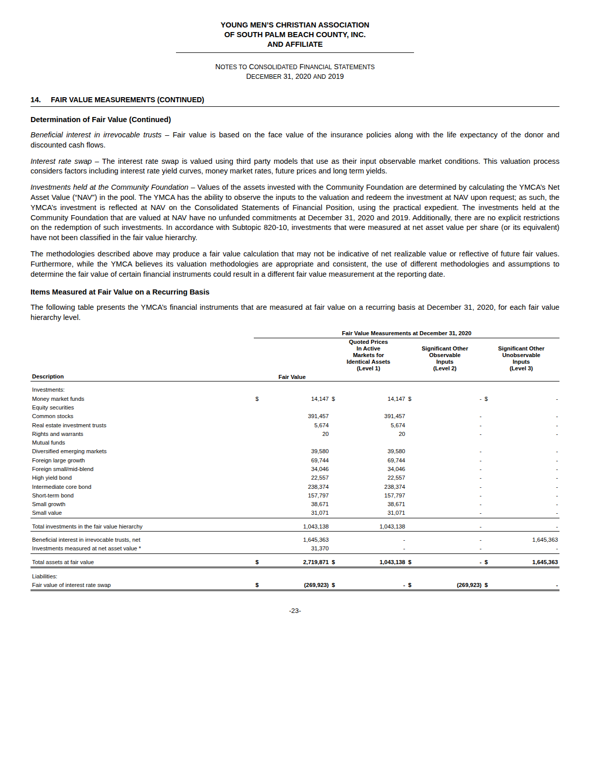YOUNG MEN’S CHRISTIAN ASSOCIATION
OF SOUTH PALM BEACH COUNTY, INC.
AND AFFILIATE
NOTES TO CONSOLIDATED FINANCIAL STATEMENTS
DECEMBER 31, 2020 AND 2019
14.
FAIR VALUE MEASUREMENTS (CONTINUED)
Determination of Fair Value (Continued)
Beneficial interest in irrevocable trusts – Fair value is based on the face value of the insurance policies along with the life expectancy of the donor and discounted cash flows.
Interest rate swap – The interest rate swap is valued using third party models that use as their input observable market conditions. This valuation process considers factors including interest rate yield curves, money market rates, future prices and long term yields.
Investments held at the Community Foundation – Values of the assets invested with the Community Foundation are determined by calculating the YMCA’s Net Asset Value (“NAV”) in the pool. The YMCA has the ability to observe the inputs to the valuation and redeem the investment at NAV upon request; as such, the YMCA’s investment is reflected at NAV on the Consolidated Statements of Financial Position, using the practical expedient. The investments held at the Community Foundation that are valued at NAV have no unfunded commitments at December 31, 2020 and 2019. Additionally, there are no explicit restrictions on the redemption of such investments. In accordance with Subtopic 820-10, investments that were measured at net asset value per share (or its equivalent) have not been classified in the fair value hierarchy.
The methodologies described above may produce a fair value calculation that may not be indicative of net realizable value or reflective of future fair values. Furthermore, while the YMCA believes its valuation methodologies are appropriate and consistent, the use of different methodologies and assumptions to determine the fair value of certain financial instruments could result in a different fair value measurement at the reporting date.
Items Measured at Fair Value on a Recurring Basis
The following table presents the YMCA’s financial instruments that are measured at fair value on a recurring basis at December 31, 2020, for each fair value hierarchy level.
| | Fair Value Measurements at December 31, 2020 |
| | | Quoted Prices In Active Markets for Identical Assets (Level 1) | Significant Other Observable Inputs (Level 2) | Significant Other Unobservable Inputs (Level 3) |
| Description | Fair Value | | | |
| Investments: | |
| Money market funds | $ | 14,147 | $ | 14,147 | $ | - | $ | - |
| Equity securities | |
| Common stocks | | 391,457 | | 391,457 | | - | | - |
| Real estate investment trusts | | 5,674 | | 5,674 | | - | | - |
| Rights and warrants | | 20 | | 20 | | - | | - |
| Mutual funds | |
| Diversified emerging markets | | 39,580 | | 39,580 | | - | | - |
| Foreign large growth | | 69,744 | | 69,744 | | - | | - |
| Foreign small/mid-blend | | 34,046 | | 34,046 | | - | | - |
| High yield bond | | 22,557 | | 22,557 | | - | | - |
| Intermediate core bond | | 238,374 | | 238,374 | | - | | - |
| Short-term bond | | 157,797 | | 157,797 | | - | | - |
| Small growth | | 38,671 | | 38,671 | | - | | - |
| Small value | | 31,071 | | 31,071 | | - | | - |
| Total investments in the fair value hierarchy | | 1,043,138 | | 1,043,138 | | - | | - |
| Beneficial interest in irrevocable trusts, net | | 1,645,363 | | - | | - | | 1,645,363 |
| Investments measured at net asset value * | | 31,370 | | - | | - | | - |
| Total assets at fair value | $ | 2,719,871 | $ | 1,043,138 | $ | - | $ | 1,645,363 |
| Liabilities: | |
| Fair value of interest rate swap | $ | (269,923) | $ | - | $ | (269,923) | $ | - |
-23-